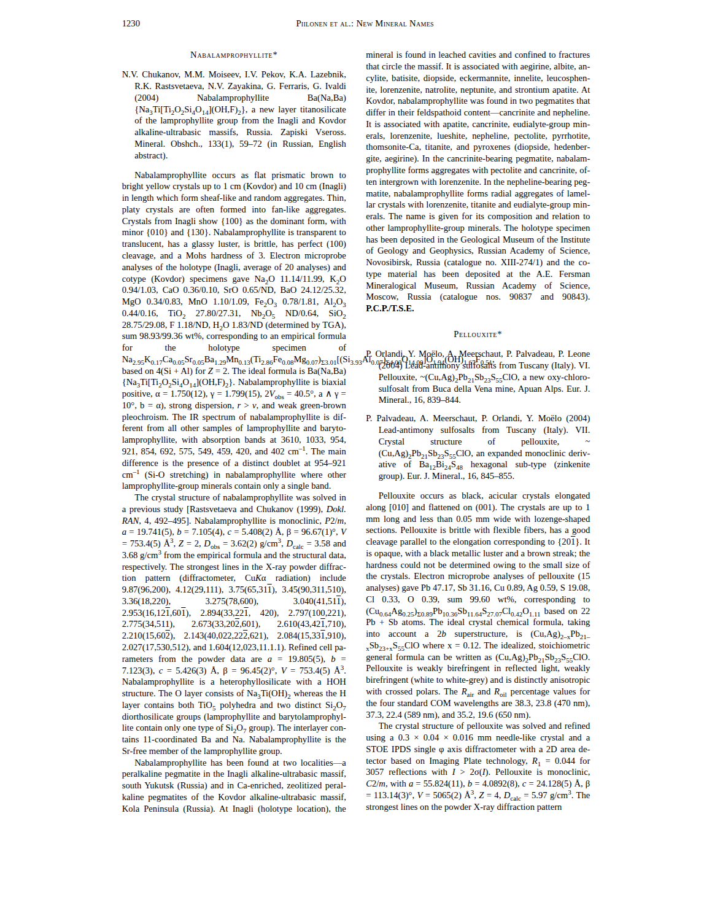1230 Piilonen et al.: New Mineral Names
Nabalamprophyllite*
N.V. Chukanov, M.M. Moiseev, I.V. Pekov, K.A. Lazebnik, R.K. Rastsvetaeva, N.V. Zayakina, G. Ferraris, G. Ivaldi (2004) Nabalamprophyllite Ba(Na,Ba){Na3Ti[Ti2O2Si4O14](OH,F)2}, a new layer titanosilicate of the lamprophyllite group from the Inagli and Kovdor alkaline-ultrabasic massifs, Russia. Zapiski Vseross. Mineral. Obshch., 133(1), 59–72 (in Russian, English abstract).
Nabalamprophyllite occurs as flat prismatic brown to bright yellow crystals up to 1 cm (Kovdor) and 10 cm (Inagli) in length which form sheaf-like and random aggregates. Thin, platy crystals are often formed into fan-like aggregates. Crystals from Inagli show {100} as the dominant form, with minor {010} and {130}. Nabalamprophyllite is transparent to translucent, has a glassy luster, is brittle, has perfect (100) cleavage, and a Mohs hardness of 3. Electron microprobe analyses of the holotype (Inagli, average of 20 analyses) and cotype (Kovdor) specimens gave Na2O 11.14/11.99, K2O 0.94/1.03, CaO 0.36/0.10, SrO 0.65/ND, BaO 24.12/25.32, MgO 0.34/0.83, MnO 1.10/1.09, Fe2O3 0.78/1.81, Al2O3 0.44/0.16, TiO2 27.80/27.31, Nb2O5 ND/0.64, SiO2 28.75/29.08, F 1.18/ND, H2O 1.83/ND (determined by TGA), sum 98.93/99.36 wt%, corresponding to an empirical formula for the holotype specimen of Na2.95K0.17Ca0.05Sr0.05Ba1.29Mn0.13(Ti2.86Fe0.08Mg0.07)Σ3.01[(Si3.93Al0.07)Σ4.00O14.00]O1.94(OH)1.67F0.51, based on 4(Si + Al) for Z = 2. The ideal formula is Ba(Na,Ba){Na3Ti[Ti2O2Si4O14](OH,F)2}. Nabalamprophyllite is biaxial positive, α = 1.750(12), γ = 1.799(15), 2Vobs = 40.5°, a ∧ γ = 10°, b = α), strong dispersion, r > v, and weak green-brown pleochroism. The IR spectrum of nabalamprophyllite is different from all other samples of lamprophyllite and barytolamprophyllite, with absorption bands at 3610, 1033, 954, 921, 854, 692, 575, 549, 459, 420, and 402 cm–1. The main difference is the presence of a distinct doublet at 954–921 cm–1 (Si-O stretching) in nabalamprophyllite where other lamprophyllite-group minerals contain only a single band.
The crystal structure of nabalamprophyllite was solved in a previous study [Rastsvetaeva and Chukanov (1999), Dokl. RAN, 4, 492–495]. Nabalamprophyllite is monoclinic, P2/m, a = 19.741(5), b = 7.105(4), c = 5.408(2) Å, β = 96.67(1)°, V = 753.4(5) Å3, Z = 2, Dobs = 3.62(2) g/cm3, Dcalc = 3.58 and 3.68 g/cm3 from the empirical formula and the structural data, respectively. The strongest lines in the X-ray powder diffraction pattern (diffractometer, CuKα radiation) include 9.87(96,200), 4.12(29,111), 3.75(65,311), 3.45(90,311,510), 3.36(18,220), 3.275(78,600), 3.040(41,511), 2.953(16,121,601), 2.894(33,221, 420), 2.797(100,221), 2.775(34,511), 2.673(33,202,601), 2.610(43,421,710), 2.210(15,602), 2.143(40,022,222,621), 2.084(15,331,910), 2.027(17,530,512), and 1.604(12,023,11.1.1). Refined cell parameters from the powder data are a = 19.805(5), b = 7.123(3), c = 5.426(3) Å, β = 96.45(2)°, V = 753.4(5) Å3. Nabalamprophyllite is a heterophyllosilicate with a HOH structure. The O layer consists of Na3Ti(OH)2 whereas the H layer contains both TiO5 polyhedra and two distinct Si2O7 diorthosilicate groups (lamprophyllite and barytolamprophyllite contain only one type of Si2O7 group). The interlayer contains 11-coordinated Ba and Na. Nabalamprophyllite is the Sr-free member of the lamprophyllite group.
Nabalamprophyllite has been found at two localities—a peralkaline pegmatite in the Inagli alkaline-ultrabasic massif, south Yukutsk (Russia) and in Ca-enriched, zeolitized peralkaline pegmatites of the Kovdor alkaline-ultrabasic massif, Kola Peninsula (Russia). At Inagli (holotype location), the mineral is found in leached cavities and confined to fractures that circle the massif. It is associated with aegirine, albite, ancylite, batisite, diopside, eckermannite, innelite, leucosphenite, lorenzenite, natrolite, neptunite, and strontium apatite. At Kovdor, nabalamprophyllite was found in two pegmatites that differ in their feldspathoid content—cancrinite and nepheline. It is associated with apatite, cancrinite, eudialyte-group minerals, lorenzenite, lueshite, nepheline, pectolite, pyrrhotite, thomsonite-Ca, titanite, and pyroxenes (diopside, hedenbergite, aegirine). In the cancrinite-bearing pegmatite, nabalamprophyllite forms aggregates with pectolite and cancrinite, often intergrown with lorenzenite. In the nepheline-bearing pegmatite, nabalamprophyllite forms radial aggregates of lamellar crystals with lorenzenite, titanite and eudialyte-group minerals. The name is given for its composition and relation to other lamprophyllite-group minerals. The holotype specimen has been deposited in the Geological Museum of the Institute of Geology and Geophysics, Russian Academy of Science, Novosibirsk, Russia (catalogue no. XIII-274/1) and the cotype material has been deposited at the A.E. Fersman Mineralogical Museum, Russian Academy of Science, Moscow, Russia (catalogue nos. 90837 and 90843). P.C.P./T.S.E.
Pellouxite*
P. Orlandi, Y. Moëlo, A. Meerschaut, P. Palvadeau, P. Leone (2004) Lead-antimony sulfosalts from Tuscany (Italy). VI. Pellouxite, ~(Cu,Ag)2Pb21Sb23S55ClO, a new oxy-chloro-sulfosalt from Buca della Vena mine, Apuan Alps. Eur. J. Mineral., 16, 839–844.
P. Palvadeau, A. Meerschaut, P. Orlandi, Y. Moëlo (2004) Lead-antimony sulfosalts from Tuscany (Italy). VII. Crystal structure of pellouxite, ~(Cu,Ag)2Pb21Sb23S55ClO, an expanded monoclinic derivative of Ba12Bi24S48 hexagonal sub-type (zinkenite group). Eur. J. Mineral., 16, 845–855.
Pellouxite occurs as black, acicular crystals elongated along [010] and flattened on (001). The crystals are up to 1 mm long and less than 0.05 mm wide with lozenge-shaped sections. Pellouxite is brittle with flexible fibers, has a good cleavage parallel to the elongation corresponding to {201}. It is opaque, with a black metallic luster and a brown streak; the hardness could not be determined owing to the small size of the crystals. Electron microprobe analyses of pellouxite (15 analyses) gave Pb 47.17, Sb 31.16, Cu 0.89, Ag 0.59, S 19.08, Cl 0.33, O 0.39, sum 99.60 wt%, corresponding to (Cu0.64Ag0.25)Σ0.89Pb10.36Sb11.64S27.07Cl0.42O1.11 based on 22 Pb + Sb atoms. The ideal crystal chemical formula, taking into account a 2b superstructure, is (Cu,Ag)2–xPb21–xSb23+xS55ClO where x = 0.12. The idealized, stoichiometric general formula can be written as (Cu,Ag)2Pb21Sb23S55ClO. Pellouxite is weakly birefringent in reflected light, weakly birefringent (white to white-grey) and is distinctly anisotropic with crossed polars. The Rair and Roil percentage values for the four standard COM wavelengths are 38.3, 23.8 (470 nm), 37.3, 22.4 (589 nm), and 35.2, 19.6 (650 nm).
The crystal structure of pellouxite was solved and refined using a 0.3 × 0.04 × 0.016 mm needle-like crystal and a STOE IPDS single φ axis diffractometer with a 2D area detector based on Imaging Plate technology, R1 = 0.044 for 3057 reflections with I > 2σ(I). Pellouxite is monoclinic, C2/m, with a = 55.824(11), b = 4.0892(8), c = 24.128(5) Å, β = 113.14(3)°, V = 5065(2) Å3, Z = 4, Dcalc = 5.97 g/cm3. The strongest lines on the powder X-ray diffraction pattern